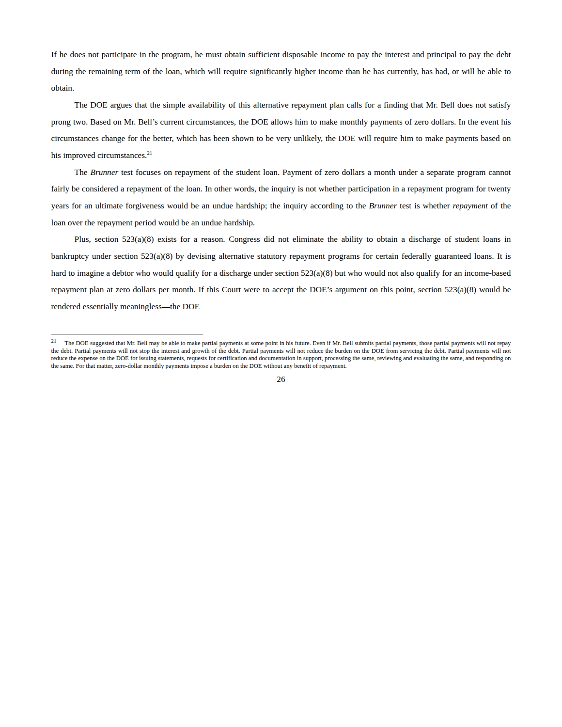If he does not participate in the program, he must obtain sufficient disposable income to pay the interest and principal to pay the debt during the remaining term of the loan, which will require significantly higher income than he has currently, has had, or will be able to obtain.
The DOE argues that the simple availability of this alternative repayment plan calls for a finding that Mr. Bell does not satisfy prong two. Based on Mr. Bell’s current circumstances, the DOE allows him to make monthly payments of zero dollars. In the event his circumstances change for the better, which has been shown to be very unlikely, the DOE will require him to make payments based on his improved circumstances.21
The Brunner test focuses on repayment of the student loan. Payment of zero dollars a month under a separate program cannot fairly be considered a repayment of the loan. In other words, the inquiry is not whether participation in a repayment program for twenty years for an ultimate forgiveness would be an undue hardship; the inquiry according to the Brunner test is whether repayment of the loan over the repayment period would be an undue hardship.
Plus, section 523(a)(8) exists for a reason. Congress did not eliminate the ability to obtain a discharge of student loans in bankruptcy under section 523(a)(8) by devising alternative statutory repayment programs for certain federally guaranteed loans. It is hard to imagine a debtor who would qualify for a discharge under section 523(a)(8) but who would not also qualify for an income-based repayment plan at zero dollars per month. If this Court were to accept the DOE’s argument on this point, section 523(a)(8) would be rendered essentially meaningless—the DOE
21 The DOE suggested that Mr. Bell may be able to make partial payments at some point in his future. Even if Mr. Bell submits partial payments, those partial payments will not repay the debt. Partial payments will not stop the interest and growth of the debt. Partial payments will not reduce the burden on the DOE from servicing the debt. Partial payments will not reduce the expense on the DOE for issuing statements, requests for certification and documentation in support, processing the same, reviewing and evaluating the same, and responding on the same. For that matter, zero-dollar monthly payments impose a burden on the DOE without any benefit of repayment.
26